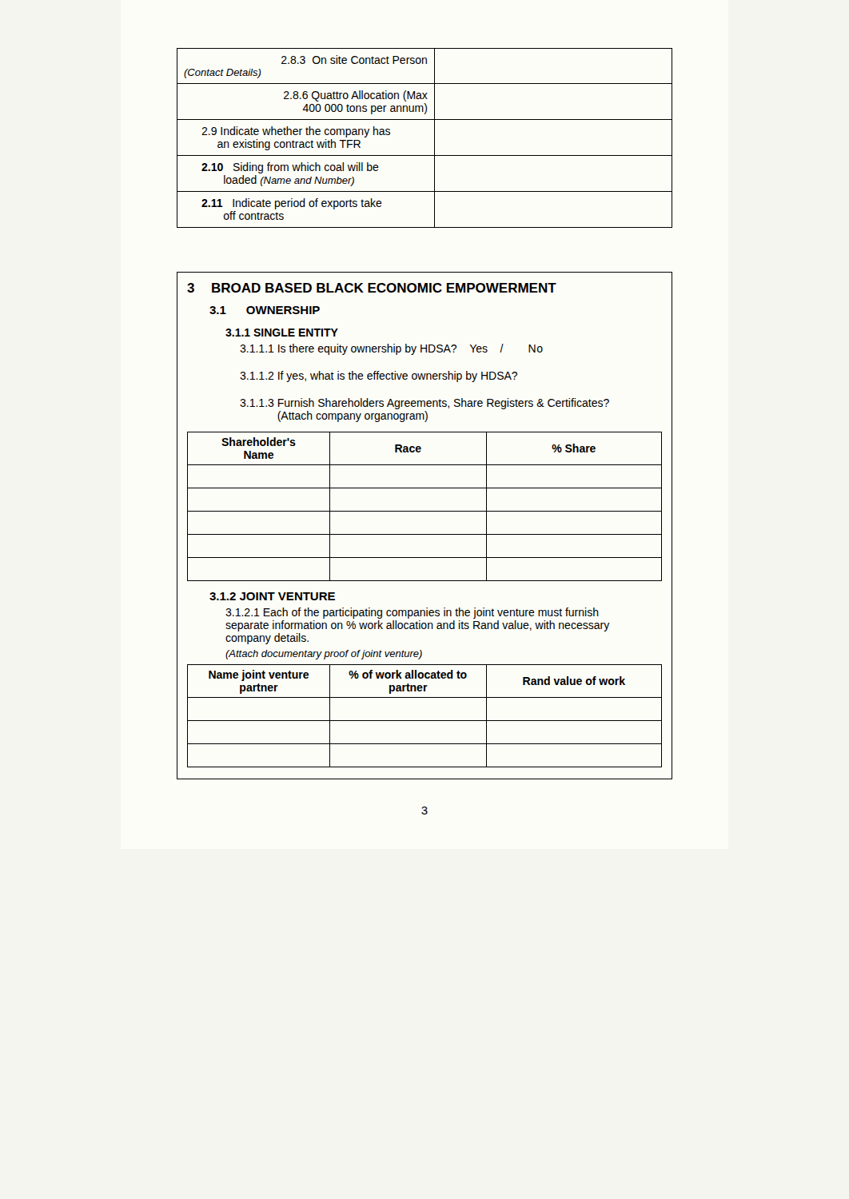| 2.8.3 On site Contact Person (Contact Details) | |
| 2.8.6 Quattro Allocation (Max 400 000 tons per annum) | |
| 2.9 Indicate whether the company has an existing contract with TFR | |
| 2.10 Siding from which coal will be loaded (Name and Number) | |
| 2.11 Indicate period of exports take off contracts | |
3 BROAD BASED BLACK ECONOMIC EMPOWERMENT
3.1 OWNERSHIP
3.1.1 SINGLE ENTITY
3.1.1.1 Is there equity ownership by HDSA? Yes / No
3.1.1.2 If yes, what is the effective ownership by HDSA?
3.1.1.3 Furnish Shareholders Agreements, Share Registers & Certificates?
(Attach company organogram)
| Shareholder's Name | Race | % Share |
| --- | --- | --- |
3.1.2 JOINT VENTURE
3.1.2.1 Each of the participating companies in the joint venture must furnish
separate information on % work allocation and its Rand value, with necessary
company details.
(Attach documentary proof of joint venture)
| Name joint venture partner | % of work allocated to partner | Rand value of work |
| --- | --- | --- |
3